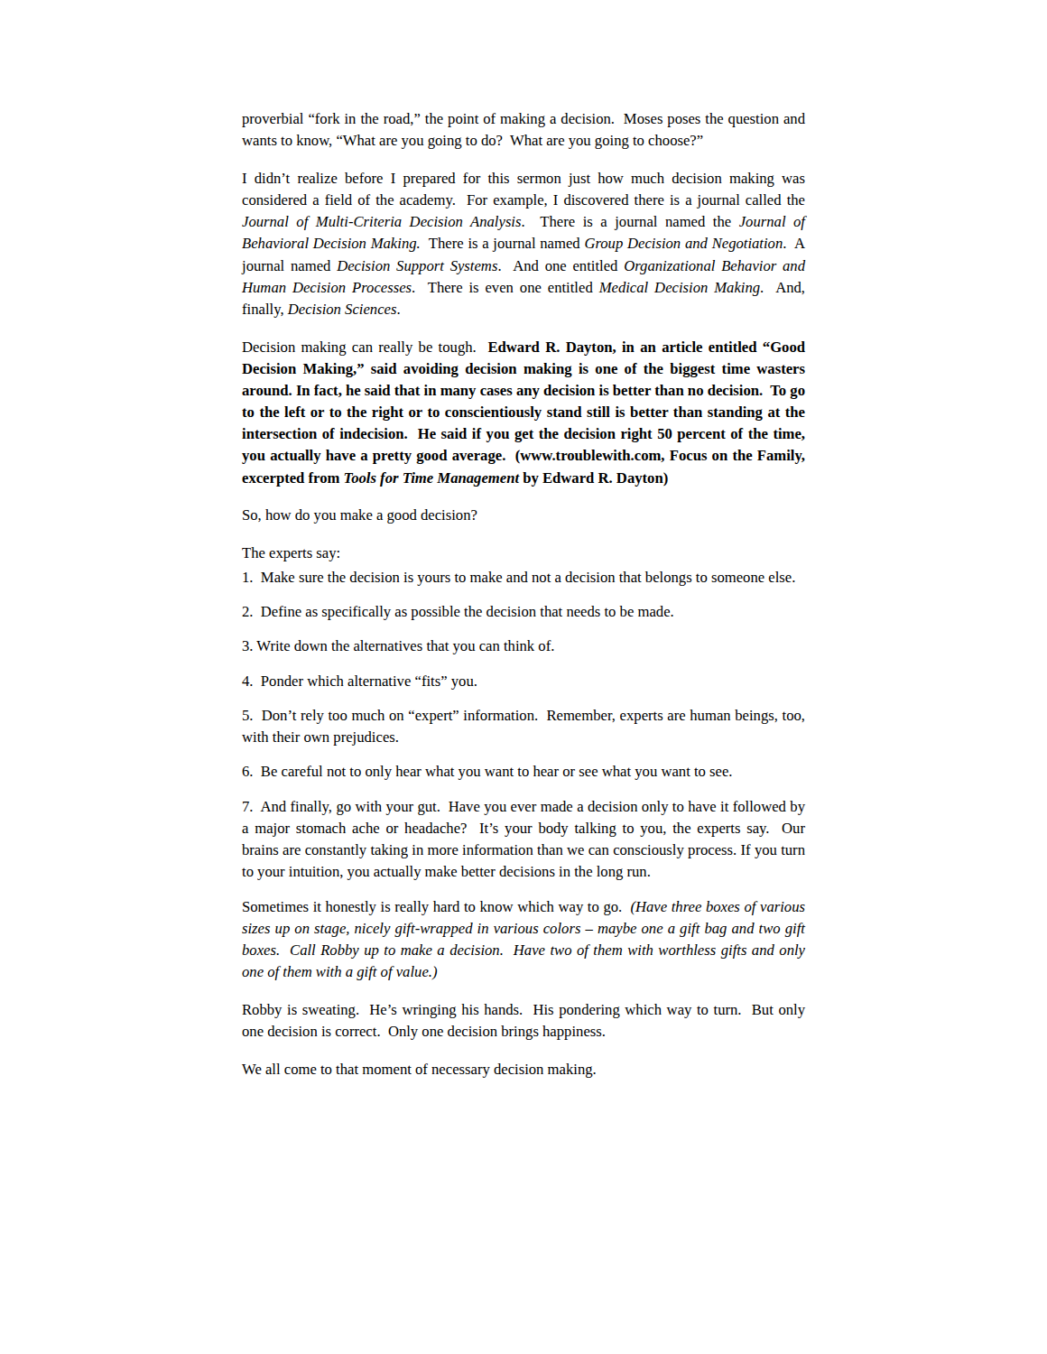proverbial “fork in the road,” the point of making a decision. Moses poses the question and wants to know, “What are you going to do? What are you going to choose?”
I didn’t realize before I prepared for this sermon just how much decision making was considered a field of the academy. For example, I discovered there is a journal called the Journal of Multi-Criteria Decision Analysis. There is a journal named the Journal of Behavioral Decision Making. There is a journal named Group Decision and Negotiation. A journal named Decision Support Systems. And one entitled Organizational Behavior and Human Decision Processes. There is even one entitled Medical Decision Making. And, finally, Decision Sciences.
Decision making can really be tough. Edward R. Dayton, in an article entitled “Good Decision Making,” said avoiding decision making is one of the biggest time wasters around. In fact, he said that in many cases any decision is better than no decision. To go to the left or to the right or to conscientiously stand still is better than standing at the intersection of indecision. He said if you get the decision right 50 percent of the time, you actually have a pretty good average. (www.troublewith.com, Focus on the Family, excerpted from Tools for Time Management by Edward R. Dayton)
So, how do you make a good decision?
The experts say:
1. Make sure the decision is yours to make and not a decision that belongs to someone else.
2. Define as specifically as possible the decision that needs to be made.
3. Write down the alternatives that you can think of.
4. Ponder which alternative “fits” you.
5. Don’t rely too much on “expert” information. Remember, experts are human beings, too, with their own prejudices.
6. Be careful not to only hear what you want to hear or see what you want to see.
7. And finally, go with your gut. Have you ever made a decision only to have it followed by a major stomach ache or headache? It’s your body talking to you, the experts say. Our brains are constantly taking in more information than we can consciously process. If you turn to your intuition, you actually make better decisions in the long run.
Sometimes it honestly is really hard to know which way to go. (Have three boxes of various sizes up on stage, nicely gift-wrapped in various colors – maybe one a gift bag and two gift boxes. Call Robby up to make a decision. Have two of them with worthless gifts and only one of them with a gift of value.)
Robby is sweating. He’s wringing his hands. His pondering which way to turn. But only one decision is correct. Only one decision brings happiness.
We all come to that moment of necessary decision making.